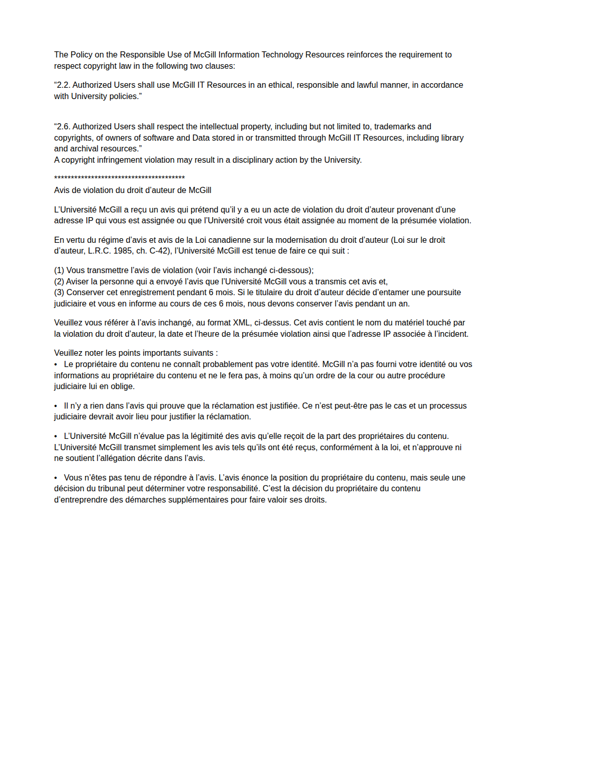The Policy on the Responsible Use of McGill Information Technology Resources reinforces the requirement to respect copyright law in the following two clauses:
“2.2. Authorized Users shall use McGill IT Resources in an ethical, responsible and lawful manner, in accordance with University policies.”
“2.6. Authorized Users shall respect the intellectual property, including but not limited to, trademarks and copyrights, of owners of software and Data stored in or transmitted through McGill IT Resources, including library and archival resources.”
A copyright infringement violation may result in a disciplinary action by the University.
***************************************
Avis de violation du droit d’auteur de McGill
L’Université McGill a reçu un avis qui prétend qu’il y a eu un acte de violation du droit d’auteur provenant d’une adresse IP qui vous est assignée ou que l’Université croit vous était assignée au moment de la présumée violation.
En vertu du régime d’avis et avis de la Loi canadienne sur la modernisation du droit d’auteur (Loi sur le droit d’auteur, L.R.C. 1985, ch. C-42), l’Université McGill est tenue de faire ce qui suit :
(1) Vous transmettre l’avis de violation (voir l’avis inchangé ci-dessous);
(2) Aviser la personne qui a envoyé l’avis que l’Université McGill vous a transmis cet avis et,
(3) Conserver cet enregistrement pendant 6 mois. Si le titulaire du droit d’auteur décide d’entamer une poursuite judiciaire et vous en informe au cours de ces 6 mois, nous devons conserver l’avis pendant un an.
Veuillez vous référer à l’avis inchangé, au format XML, ci-dessus. Cet avis contient le nom du matériel touché par la violation du droit d’auteur, la date et l’heure de la présumée violation ainsi que l’adresse IP associée à l’incident.
Veuillez noter les points importants suivants :
•Le propriétaire du contenu ne connaît probablement pas votre identité. McGill n’a pas fourni votre identité ou vos informations au propriétaire du contenu et ne le fera pas, à moins qu’un ordre de la cour ou autre procédure judiciaire lui en oblige.
•Il n’y a rien dans l’avis qui prouve que la réclamation est justifiée. Ce n’est peut-être pas le cas et un processus judiciaire devrait avoir lieu pour justifier la réclamation.
•L’Université McGill n’évalue pas la légitimité des avis qu’elle reçoit de la part des propriétaires du contenu. L’Université McGill transmet simplement les avis tels qu’ils ont été reçus, conformément à la loi, et n’approuve ni ne soutient l’allégation décrite dans l’avis.
•Vous n’êtes pas tenu de répondre à l’avis. L’avis énonce la position du propriétaire du contenu, mais seule une décision du tribunal peut déterminer votre responsabilité. C’est la décision du propriétaire du contenu d’entreprendre des démarches supplémentaires pour faire valoir ses droits.